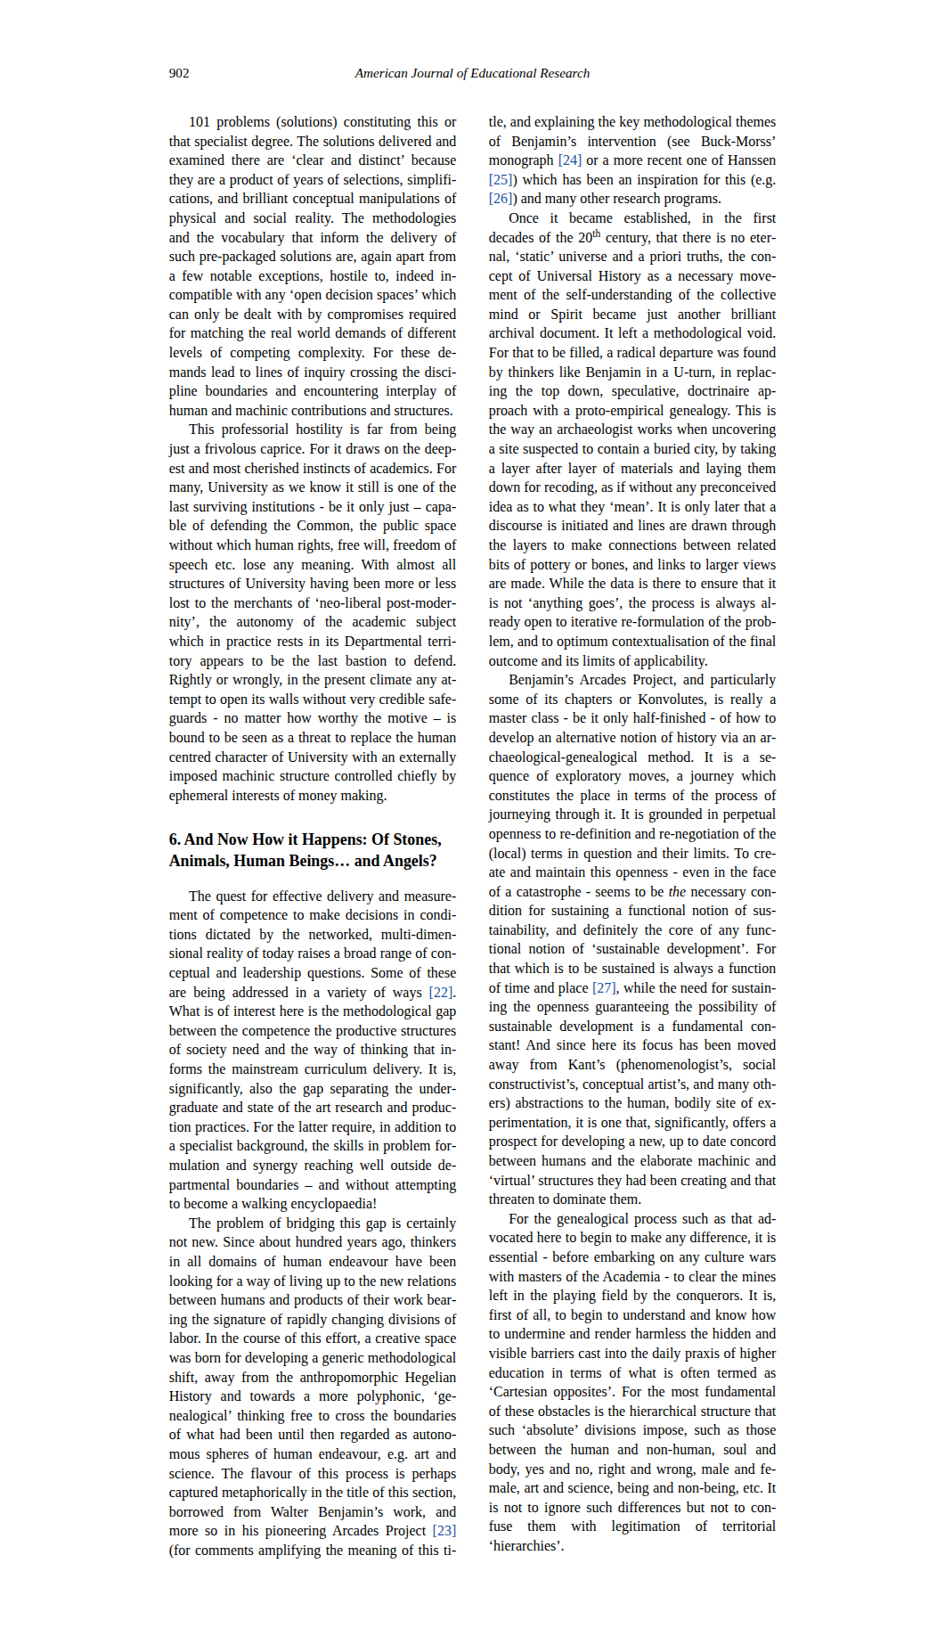902 American Journal of Educational Research 902
101 problems (solutions) constituting this or that specialist degree. The solutions delivered and examined there are ‘clear and distinct’ because they are a product of years of selections, simplifications, and brilliant conceptual manipulations of physical and social reality. The methodologies and the vocabulary that inform the delivery of such pre-packaged solutions are, again apart from a few notable exceptions, hostile to, indeed incompatible with any ‘open decision spaces’ which can only be dealt with by compromises required for matching the real world demands of different levels of competing complexity. For these demands lead to lines of inquiry crossing the discipline boundaries and encountering interplay of human and machinic contributions and structures.
This professorial hostility is far from being just a frivolous caprice. For it draws on the deepest and most cherished instincts of academics. For many, University as we know it still is one of the last surviving institutions - be it only just – capable of defending the Common, the public space without which human rights, free will, freedom of speech etc. lose any meaning. With almost all structures of University having been more or less lost to the merchants of ‘neo-liberal post-modernity’, the autonomy of the academic subject which in practice rests in its Departmental territory appears to be the last bastion to defend. Rightly or wrongly, in the present climate any attempt to open its walls without very credible safeguards - no matter how worthy the motive – is bound to be seen as a threat to replace the human centred character of University with an externally imposed machinic structure controlled chiefly by ephemeral interests of money making.
6. And Now How it Happens: Of Stones, Animals, Human Beings… and Angels?
The quest for effective delivery and measurement of competence to make decisions in conditions dictated by the networked, multi-dimensional reality of today raises a broad range of conceptual and leadership questions. Some of these are being addressed in a variety of ways [22]. What is of interest here is the methodological gap between the competence the productive structures of society need and the way of thinking that informs the mainstream curriculum delivery. It is, significantly, also the gap separating the undergraduate and state of the art research and production practices. For the latter require, in addition to a specialist background, the skills in problem formulation and synergy reaching well outside departmental boundaries – and without attempting to become a walking encyclopaedia!
The problem of bridging this gap is certainly not new. Since about hundred years ago, thinkers in all domains of human endeavour have been looking for a way of living up to the new relations between humans and products of their work bearing the signature of rapidly changing divisions of labor. In the course of this effort, a creative space was born for developing a generic methodological shift, away from the anthropomorphic Hegelian History and towards a more polyphonic, ‘genealogical’ thinking free to cross the boundaries of what had been until then regarded as autonomous spheres of human endeavour, e.g. art and science. The flavour of this process is perhaps captured metaphorically in the title of this section, borrowed from Walter Benjamin’s work, and more so in his pioneering Arcades Project [23] (for comments amplifying the meaning of this title, and explaining the key methodological themes of Benjamin’s intervention (see Buck-Morss’ monograph [24] or a more recent one of Hanssen [25]) which has been an inspiration for this (e.g. [26]) and many other research programs.
Once it became established, in the first decades of the 20th century, that there is no eternal, ‘static’ universe and a priori truths, the concept of Universal History as a necessary movement of the self-understanding of the collective mind or Spirit became just another brilliant archival document. It left a methodological void. For that to be filled, a radical departure was found by thinkers like Benjamin in a U-turn, in replacing the top down, speculative, doctrinaire approach with a proto-empirical genealogy. This is the way an archaeologist works when uncovering a site suspected to contain a buried city, by taking a layer after layer of materials and laying them down for recoding, as if without any preconceived idea as to what they ‘mean’. It is only later that a discourse is initiated and lines are drawn through the layers to make connections between related bits of pottery or bones, and links to larger views are made. While the data is there to ensure that it is not ‘anything goes’, the process is always already open to iterative re-formulation of the problem, and to optimum contextualisation of the final outcome and its limits of applicability.
Benjamin’s Arcades Project, and particularly some of its chapters or Konvolutes, is really a master class - be it only half-finished - of how to develop an alternative notion of history via an archaeological-genealogical method. It is a sequence of exploratory moves, a journey which constitutes the place in terms of the process of journeying through it. It is grounded in perpetual openness to re-definition and re-negotiation of the (local) terms in question and their limits. To create and maintain this openness - even in the face of a catastrophe - seems to be the necessary condition for sustaining a functional notion of sustainability, and definitely the core of any functional notion of ‘sustainable development’. For that which is to be sustained is always a function of time and place [27], while the need for sustaining the openness guaranteeing the possibility of sustainable development is a fundamental constant! And since here its focus has been moved away from Kant’s (phenomenologist’s, social constructivist’s, conceptual artist’s, and many others) abstractions to the human, bodily site of experimentation, it is one that, significantly, offers a prospect for developing a new, up to date concord between humans and the elaborate machinic and ‘virtual’ structures they had been creating and that threaten to dominate them.
For the genealogical process such as that advocated here to begin to make any difference, it is essential - before embarking on any culture wars with masters of the Academia - to clear the mines left in the playing field by the conquerors. It is, first of all, to begin to understand and know how to undermine and render harmless the hidden and visible barriers cast into the daily praxis of higher education in terms of what is often termed as ‘Cartesian opposites’. For the most fundamental of these obstacles is the hierarchical structure that such ‘absolute’ divisions impose, such as those between the human and non-human, soul and body, yes and no, right and wrong, male and female, art and science, being and non-being, etc. It is not to ignore such differences but not to confuse them with legitimation of territorial ‘hierarchies’.